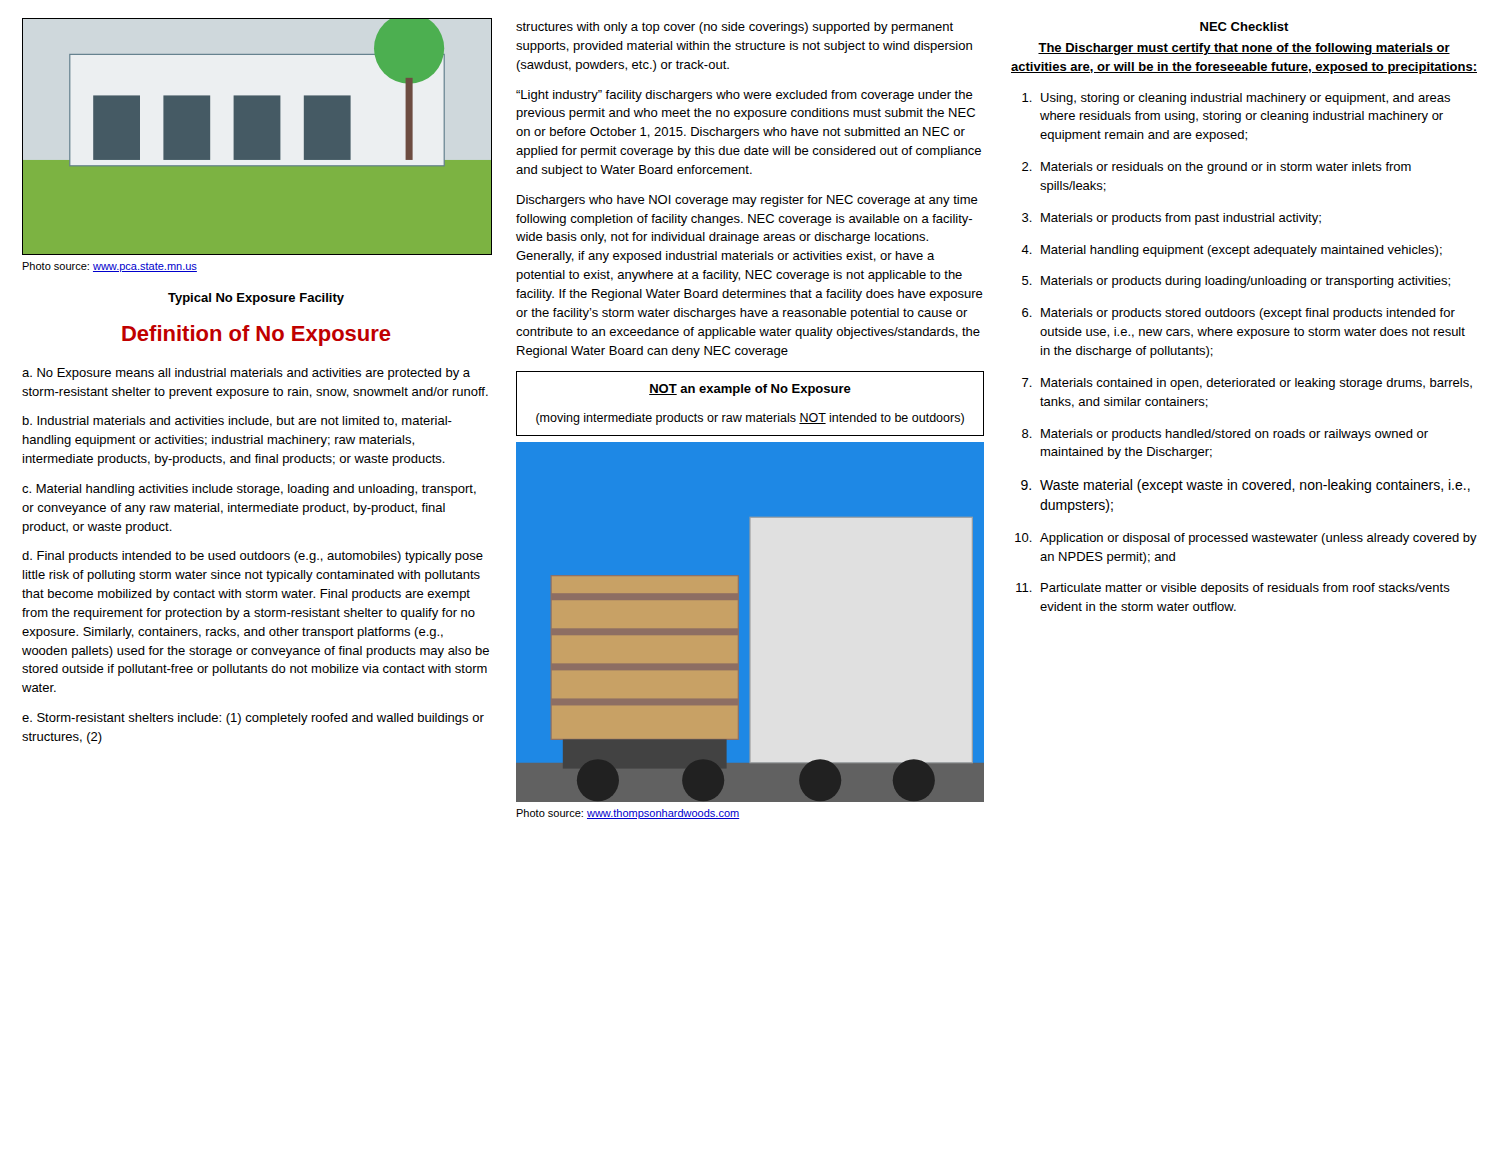Photo source: www.pca.state.mn.us
Typical No Exposure Facility
Definition of No Exposure
a. No Exposure means all industrial materials and activities are protected by a storm-resistant shelter to prevent exposure to rain, snow, snowmelt and/or runoff.
b. Industrial materials and activities include, but are not limited to, material-handling equipment or activities; industrial machinery; raw materials, intermediate products, by-products, and final products; or waste products.
c. Material handling activities include storage, loading and unloading, transport, or conveyance of any raw material, intermediate product, by-product, final product, or waste product.
d. Final products intended to be used outdoors (e.g., automobiles) typically pose little risk of polluting storm water since not typically contaminated with pollutants that become mobilized by contact with storm water. Final products are exempt from the requirement for protection by a storm-resistant shelter to qualify for no exposure. Similarly, containers, racks, and other transport platforms (e.g., wooden pallets) used for the storage or conveyance of final products may also be stored outside if pollutant-free or pollutants do not mobilize via contact with storm water.
e. Storm-resistant shelters include: (1) completely roofed and walled buildings or structures, (2)
structures with only a top cover (no side coverings) supported by permanent supports, provided material within the structure is not subject to wind dispersion (sawdust, powders, etc.) or track-out.
“Light industry” facility dischargers who were excluded from coverage under the previous permit and who meet the no exposure conditions must submit the NEC on or before October 1, 2015. Dischargers who have not submitted an NEC or applied for permit coverage by this due date will be considered out of compliance and subject to Water Board enforcement.
Dischargers who have NOI coverage may register for NEC coverage at any time following completion of facility changes. NEC coverage is available on a facility-wide basis only, not for individual drainage areas or discharge locations. Generally, if any exposed industrial materials or activities exist, or have a potential to exist, anywhere at a facility, NEC coverage is not applicable to the facility. If the Regional Water Board determines that a facility does have exposure or the facility’s storm water discharges have a reasonable potential to cause or contribute to an exceedance of applicable water quality objectives/standards, the Regional Water Board can deny NEC coverage
NOT an example of No Exposure
(moving intermediate products or raw materials NOT intended to be outdoors)
Photo source: www.thompsonhardwoods.com
NEC Checklist The Discharger must certify that none of the following materials or activities are, or will be in the foreseeable future, exposed to precipitations:
Using, storing or cleaning industrial machinery or equipment, and areas where residuals from using, storing or cleaning industrial machinery or equipment remain and are exposed;
Materials or residuals on the ground or in storm water inlets from spills/leaks;
Materials or products from past industrial activity;
Material handling equipment (except adequately maintained vehicles);
Materials or products during loading/unloading or transporting activities;
Materials or products stored outdoors (except final products intended for outside use, i.e., new cars, where exposure to storm water does not result in the discharge of pollutants);
Materials contained in open, deteriorated or leaking storage drums, barrels, tanks, and similar containers;
Materials or products handled/stored on roads or railways owned or maintained by the Discharger;
Waste material (except waste in covered, non-leaking containers, i.e., dumpsters);
Application or disposal of processed wastewater (unless already covered by an NPDES permit); and
Particulate matter or visible deposits of residuals from roof stacks/vents evident in the storm water outflow.